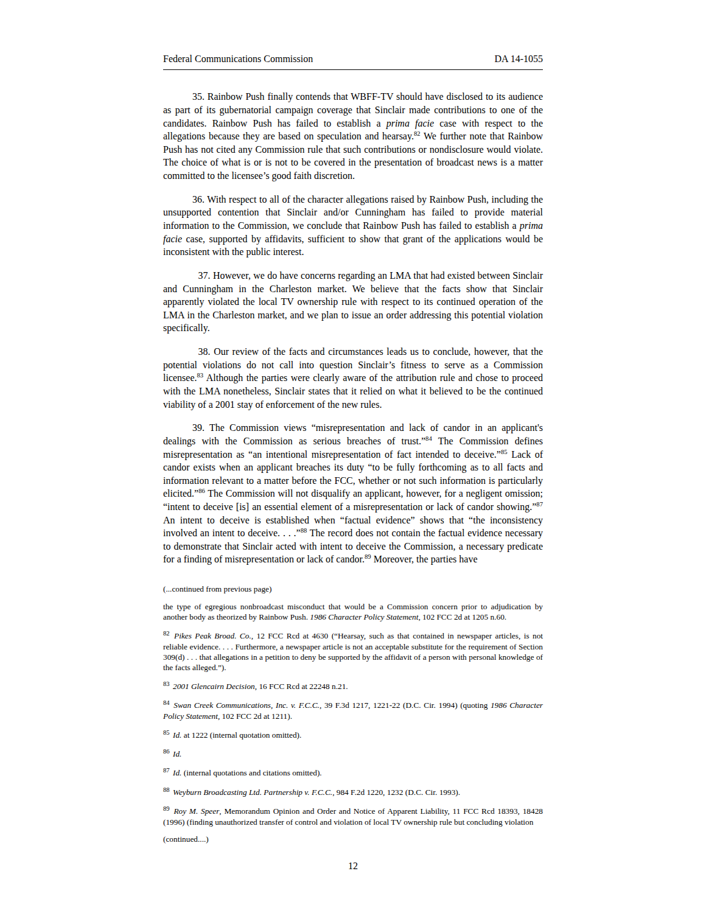Federal Communications Commission DA 14-1055
35. Rainbow Push finally contends that WBFF-TV should have disclosed to its audience as part of its gubernatorial campaign coverage that Sinclair made contributions to one of the candidates. Rainbow Push has failed to establish a prima facie case with respect to the allegations because they are based on speculation and hearsay.82 We further note that Rainbow Push has not cited any Commission rule that such contributions or nondisclosure would violate. The choice of what is or is not to be covered in the presentation of broadcast news is a matter committed to the licensee’s good faith discretion.
36. With respect to all of the character allegations raised by Rainbow Push, including the unsupported contention that Sinclair and/or Cunningham has failed to provide material information to the Commission, we conclude that Rainbow Push has failed to establish a prima facie case, supported by affidavits, sufficient to show that grant of the applications would be inconsistent with the public interest.
37. However, we do have concerns regarding an LMA that had existed between Sinclair and Cunningham in the Charleston market. We believe that the facts show that Sinclair apparently violated the local TV ownership rule with respect to its continued operation of the LMA in the Charleston market, and we plan to issue an order addressing this potential violation specifically.
38. Our review of the facts and circumstances leads us to conclude, however, that the potential violations do not call into question Sinclair’s fitness to serve as a Commission licensee.83 Although the parties were clearly aware of the attribution rule and chose to proceed with the LMA nonetheless, Sinclair states that it relied on what it believed to be the continued viability of a 2001 stay of enforcement of the new rules.
39. The Commission views “misrepresentation and lack of candor in an applicant's dealings with the Commission as serious breaches of trust.”84 The Commission defines misrepresentation as “an intentional misrepresentation of fact intended to deceive.”85 Lack of candor exists when an applicant breaches its duty “to be fully forthcoming as to all facts and information relevant to a matter before the FCC, whether or not such information is particularly elicited.”86 The Commission will not disqualify an applicant, however, for a negligent omission; “intent to deceive [is] an essential element of a misrepresentation or lack of candor showing.”87 An intent to deceive is established when “factual evidence” shows that “the inconsistency involved an intent to deceive. . . .”88 The record does not contain the factual evidence necessary to demonstrate that Sinclair acted with intent to deceive the Commission, a necessary predicate for a finding of misrepresentation or lack of candor.89 Moreover, the parties have
(...continued from previous page)
the type of egregious nonbroadcast misconduct that would be a Commission concern prior to adjudication by another body as theorized by Rainbow Push. 1986 Character Policy Statement, 102 FCC 2d at 1205 n.60.
82 Pikes Peak Broad. Co., 12 FCC Rcd at 4630 (“Hearsay, such as that contained in newspaper articles, is not reliable evidence. . . . Furthermore, a newspaper article is not an acceptable substitute for the requirement of Section 309(d) . . . that allegations in a petition to deny be supported by the affidavit of a person with personal knowledge of the facts alleged.”).
83 2001 Glencairn Decision, 16 FCC Rcd at 22248 n.21.
84 Swan Creek Communications, Inc. v. F.C.C., 39 F.3d 1217, 1221-22 (D.C. Cir. 1994) (quoting 1986 Character Policy Statement, 102 FCC 2d at 1211).
85 Id. at 1222 (internal quotation omitted).
86 Id.
87 Id. (internal quotations and citations omitted).
88 Weyburn Broadcasting Ltd. Partnership v. F.C.C., 984 F.2d 1220, 1232 (D.C. Cir. 1993).
89 Roy M. Speer, Memorandum Opinion and Order and Notice of Apparent Liability, 11 FCC Rcd 18393, 18428 (1996) (finding unauthorized transfer of control and violation of local TV ownership rule but concluding violation
(continued....)
12